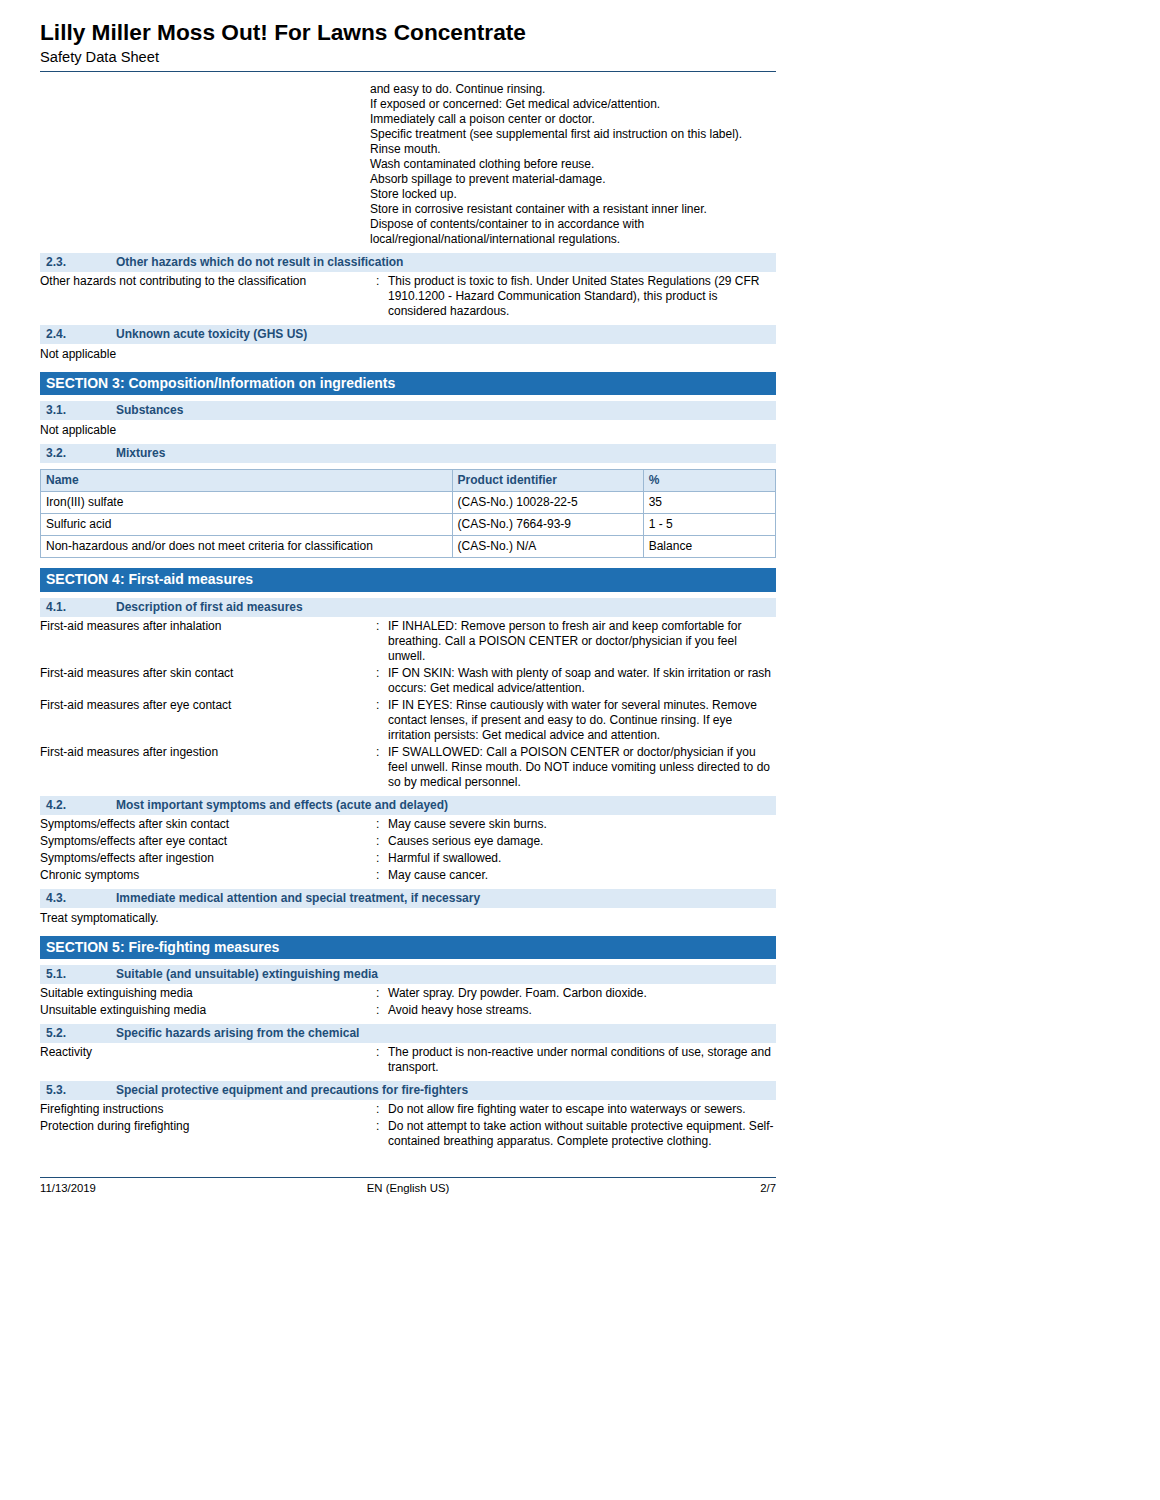Lilly Miller Moss Out! For Lawns Concentrate
Safety Data Sheet
and easy to do. Continue rinsing.
If exposed or concerned: Get medical advice/attention.
Immediately call a poison center or doctor.
Specific treatment (see supplemental first aid instruction on this label).
Rinse mouth.
Wash contaminated clothing before reuse.
Absorb spillage to prevent material-damage.
Store locked up.
Store in corrosive resistant container with a resistant inner liner.
Dispose of contents/container to in accordance with local/regional/national/international regulations.
2.3. Other hazards which do not result in classification
Other hazards not contributing to the classification
:
This product is toxic to fish. Under United States Regulations (29 CFR 1910.1200 - Hazard Communication Standard), this product is considered hazardous.
2.4. Unknown acute toxicity (GHS US)
Not applicable
SECTION 3: Composition/Information on ingredients
3.1. Substances
Not applicable
3.2. Mixtures
| Name | Product identifier | % |
| --- | --- | --- |
| Iron(III) sulfate | (CAS-No.) 10028-22-5 | 35 |
| Sulfuric acid | (CAS-No.) 7664-93-9 | 1 - 5 |
| Non-hazardous and/or does not meet criteria for classification | (CAS-No.) N/A | Balance |
SECTION 4: First-aid measures
4.1. Description of first aid measures
First-aid measures after inhalation
:
IF INHALED: Remove person to fresh air and keep comfortable for breathing. Call a POISON CENTER or doctor/physician if you feel unwell.
First-aid measures after skin contact
:
IF ON SKIN: Wash with plenty of soap and water. If skin irritation or rash occurs: Get medical advice/attention.
First-aid measures after eye contact
:
IF IN EYES: Rinse cautiously with water for several minutes. Remove contact lenses, if present and easy to do. Continue rinsing. If eye irritation persists: Get medical advice and attention.
First-aid measures after ingestion
:
IF SWALLOWED: Call a POISON CENTER or doctor/physician if you feel unwell. Rinse mouth. Do NOT induce vomiting unless directed to do so by medical personnel.
4.2. Most important symptoms and effects (acute and delayed)
Symptoms/effects after skin contact
:
May cause severe skin burns.
Symptoms/effects after eye contact
:
Causes serious eye damage.
Symptoms/effects after ingestion
:
Harmful if swallowed.
Chronic symptoms
:
May cause cancer.
4.3. Immediate medical attention and special treatment, if necessary
Treat symptomatically.
SECTION 5: Fire-fighting measures
5.1. Suitable (and unsuitable) extinguishing media
Suitable extinguishing media
:
Water spray. Dry powder. Foam. Carbon dioxide.
Unsuitable extinguishing media
:
Avoid heavy hose streams.
5.2. Specific hazards arising from the chemical
Reactivity
:
The product is non-reactive under normal conditions of use, storage and transport.
5.3. Special protective equipment and precautions for fire-fighters
Firefighting instructions
:
Do not allow fire fighting water to escape into waterways or sewers.
Protection during firefighting
:
Do not attempt to take action without suitable protective equipment. Self-contained breathing apparatus. Complete protective clothing.
11/13/2019
EN (English US)
2/7